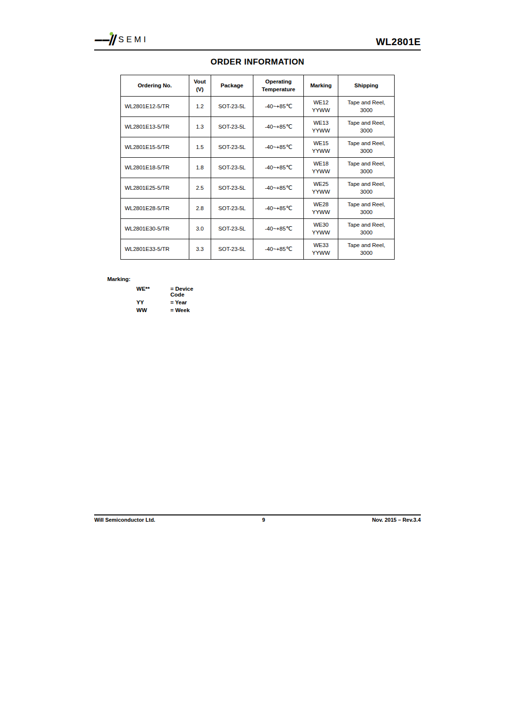−−//
SEMI
WL2801E
ORDER INFORMATION
| Ordering No. | Vout (V) | Package | Operating Temperature | Marking | Shipping |
| --- | --- | --- | --- | --- | --- |
| WL2801E12-5/TR | 1.2 | SOT-23-5L | -40~+85℃ | WE12 YYWW | Tape and Reel, 3000 |
| WL2801E13-5/TR | 1.3 | SOT-23-5L | -40~+85℃ | WE13 YYWW | Tape and Reel, 3000 |
| WL2801E15-5/TR | 1.5 | SOT-23-5L | -40~+85℃ | WE15 YYWW | Tape and Reel, 3000 |
| WL2801E18-5/TR | 1.8 | SOT-23-5L | -40~+85℃ | WE18 YYWW | Tape and Reel, 3000 |
| WL2801E25-5/TR | 2.5 | SOT-23-5L | -40~+85℃ | WE25 YYWW | Tape and Reel, 3000 |
| WL2801E28-5/TR | 2.8 | SOT-23-5L | -40~+85℃ | WE28 YYWW | Tape and Reel, 3000 |
| WL2801E30-5/TR | 3.0 | SOT-23-5L | -40~+85℃ | WE30 YYWW | Tape and Reel, 3000 |
| WL2801E33-5/TR | 3.3 | SOT-23-5L | -40~+85℃ | WE33 YYWW | Tape and Reel, 3000 |
Marking:
| WE** | = Device Code |
| YY | = Year |
| WW | = Week |
Will Semiconductor Ltd.
9
Nov. 2015 – Rev.3.4